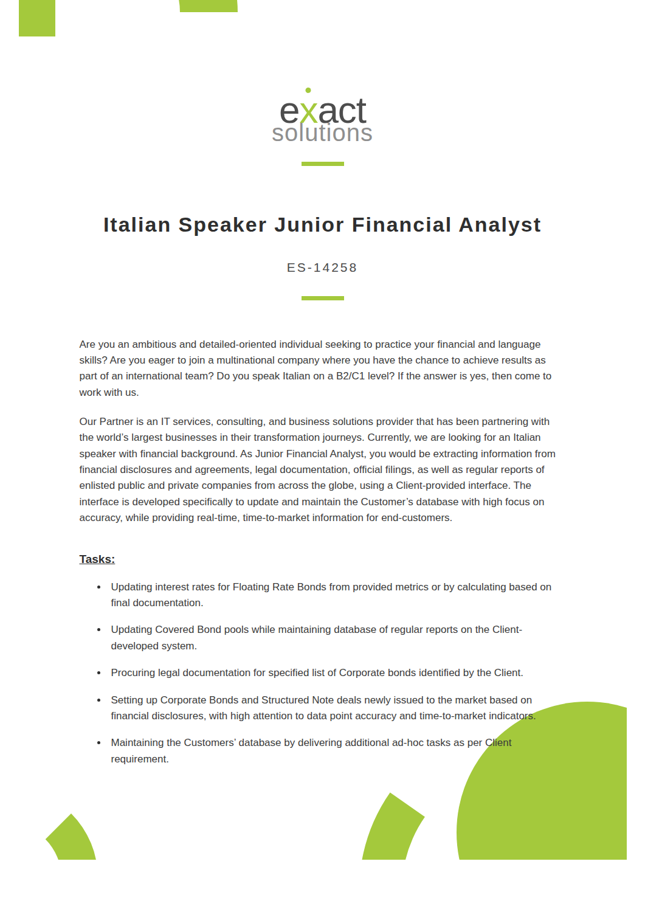exact solutions
Italian Speaker Junior Financial Analyst
ES-14258
Are you an ambitious and detailed-oriented individual seeking to practice your financial and language skills? Are you eager to join a multinational company where you have the chance to achieve results as part of an international team? Do you speak Italian on a B2/C1 level? If the answer is yes, then come to work with us.
Our Partner is an IT services, consulting, and business solutions provider that has been partnering with the world’s largest businesses in their transformation journeys. Currently, we are looking for an Italian speaker with financial background. As Junior Financial Analyst, you would be extracting information from financial disclosures and agreements, legal documentation, official filings, as well as regular reports of enlisted public and private companies from across the globe, using a Client-provided interface. The interface is developed specifically to update and maintain the Customer’s database with high focus on accuracy, while providing real-time, time-to-market information for end-customers.
Tasks:
Updating interest rates for Floating Rate Bonds from provided metrics or by calculating based on final documentation.
Updating Covered Bond pools while maintaining database of regular reports on the Client-developed system.
Procuring legal documentation for specified list of Corporate bonds identified by the Client.
Setting up Corporate Bonds and Structured Note deals newly issued to the market based on financial disclosures, with high attention to data point accuracy and time-to-market indicators.
Maintaining the Customers’ database by delivering additional ad-hoc tasks as per Client requirement.